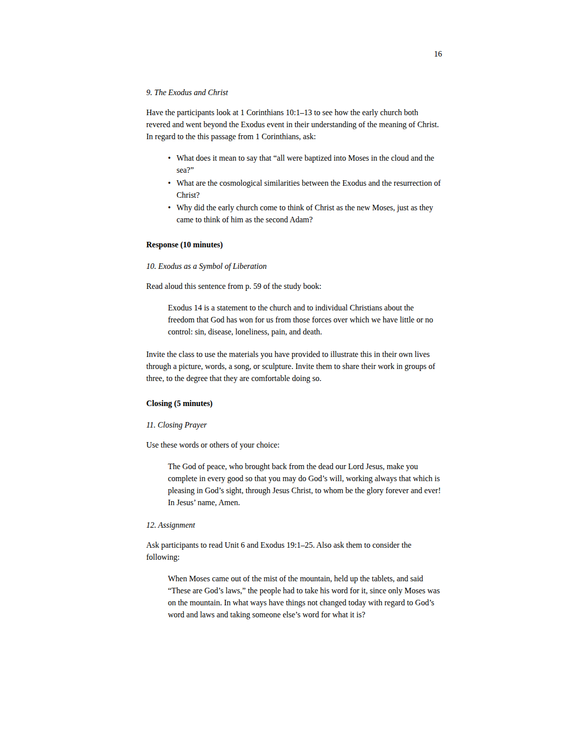16
9. The Exodus and Christ
Have the participants look at 1 Corinthians 10:1–13 to see how the early church both revered and went beyond the Exodus event in their understanding of the meaning of Christ. In regard to the this passage from 1 Corinthians, ask:
What does it mean to say that “all were baptized into Moses in the cloud and the sea?”
What are the cosmological similarities between the Exodus and the resurrection of Christ?
Why did the early church come to think of Christ as the new Moses, just as they came to think of him as the second Adam?
Response (10 minutes)
10. Exodus as a Symbol of Liberation
Read aloud this sentence from p. 59 of the study book:
Exodus 14 is a statement to the church and to individual Christians about the freedom that God has won for us from those forces over which we have little or no control: sin, disease, loneliness, pain, and death.
Invite the class to use the materials you have provided to illustrate this in their own lives through a picture, words, a song, or sculpture. Invite them to share their work in groups of three, to the degree that they are comfortable doing so.
Closing (5 minutes)
11. Closing Prayer
Use these words or others of your choice:
The God of peace, who brought back from the dead our Lord Jesus, make you complete in every good so that you may do God’s will, working always that which is pleasing in God’s sight, through Jesus Christ, to whom be the glory forever and ever! In Jesus’ name, Amen.
12. Assignment
Ask participants to read Unit 6 and Exodus 19:1–25. Also ask them to consider the following:
When Moses came out of the mist of the mountain, held up the tablets, and said “These are God’s laws,” the people had to take his word for it, since only Moses was on the mountain. In what ways have things not changed today with regard to God’s word and laws and taking someone else’s word for what it is?